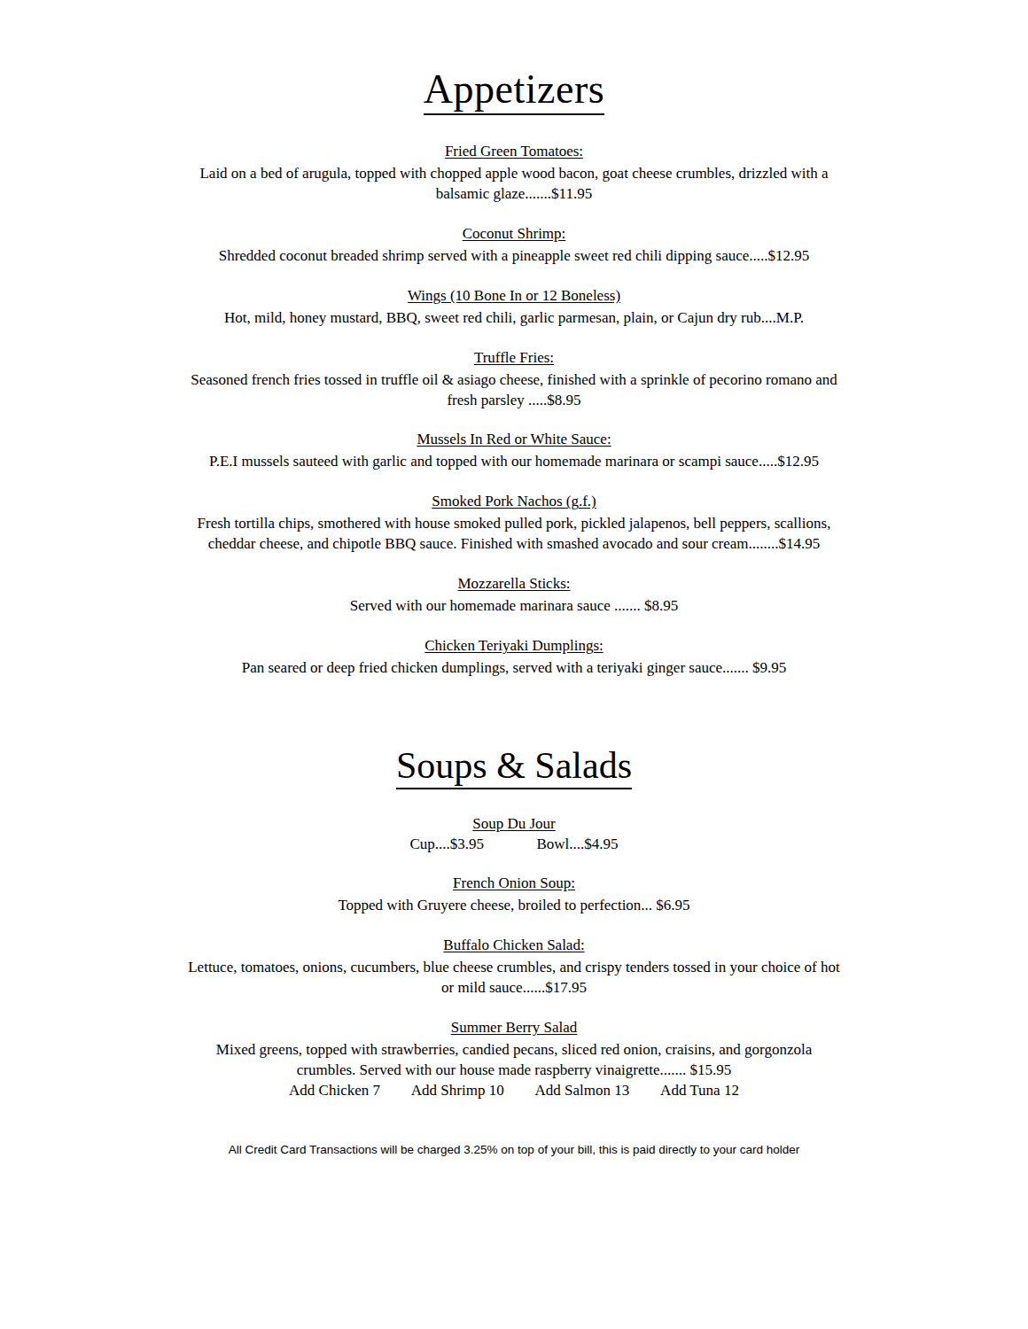Appetizers
Fried Green Tomatoes: Laid on a bed of arugula, topped with chopped apple wood bacon, goat cheese crumbles, drizzled with a balsamic glaze.......$11.95
Coconut Shrimp: Shredded coconut breaded shrimp served with a pineapple sweet red chili dipping sauce.....$12.95
Wings (10 Bone In or 12 Boneless) Hot, mild, honey mustard, BBQ, sweet red chili, garlic parmesan, plain, or Cajun dry rub....M.P.
Truffle Fries: Seasoned french fries tossed in truffle oil & asiago cheese, finished with a sprinkle of pecorino romano and fresh parsley .....$8.95
Mussels In Red or White Sauce: P.E.I mussels sauteed with garlic and topped with our homemade marinara or scampi sauce.....$12.95
Smoked Pork Nachos (g.f.) Fresh tortilla chips, smothered with house smoked pulled pork, pickled jalapenos, bell peppers, scallions, cheddar cheese, and chipotle BBQ sauce. Finished with smashed avocado and sour cream........$14.95
Mozzarella Sticks: Served with our homemade marinara sauce ....... $8.95
Chicken Teriyaki Dumplings: Pan seared or deep fried chicken dumplings, served with a teriyaki ginger sauce....... $9.95
Soups & Salads
Soup Du Jour Cup....$3.95 Bowl....$4.95
French Onion Soup: Topped with Gruyere cheese, broiled to perfection... $6.95
Buffalo Chicken Salad: Lettuce, tomatoes, onions, cucumbers, blue cheese crumbles, and crispy tenders tossed in your choice of hot or mild sauce......$17.95
Summer Berry Salad Mixed greens, topped with strawberries, candied pecans, sliced red onion, craisins, and gorgonzola crumbles. Served with our house made raspberry vinaigrette....... $15.95 Add Chicken 7 Add Shrimp 10 Add Salmon 13 Add Tuna 12
All Credit Card Transactions will be charged 3.25% on top of your bill, this is paid directly to your card holder